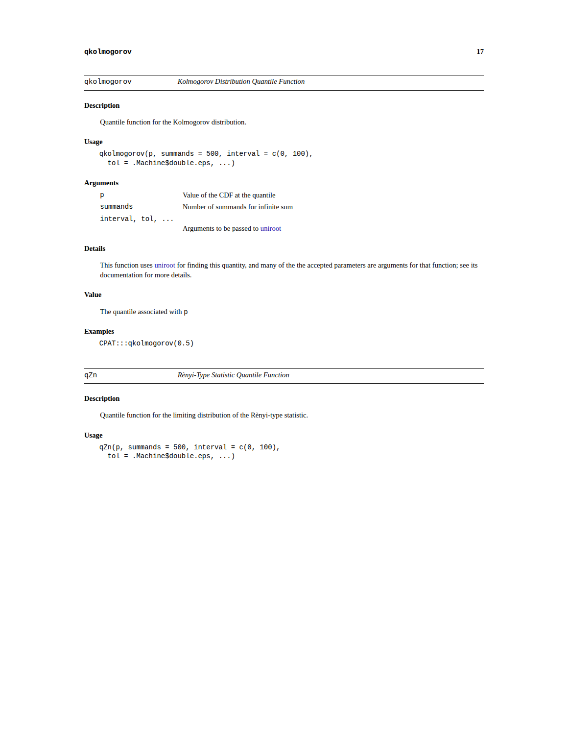qkolmogorov 17
qkolmogorov Kolmogorov Distribution Quantile Function
Description
Quantile function for the Kolmogorov distribution.
Usage
qkolmogorov(p, summands = 500, interval = c(0, 100),
  tol = .Machine$double.eps, ...)
Arguments
p
Value of the CDF at the quantile
summands
Number of summands for infinite sum
interval, tol, ...
Arguments to be passed to uniroot
Details
This function uses uniroot for finding this quantity, and many of the the accepted parameters are arguments for that function; see its documentation for more details.
Value
The quantile associated with p
Examples
CPAT:::qkolmogorov(0.5)
qZn Rènyi-Type Statistic Quantile Function
Description
Quantile function for the limiting distribution of the Rènyi-type statistic.
Usage
qZn(p, summands = 500, interval = c(0, 100),
  tol = .Machine$double.eps, ...)